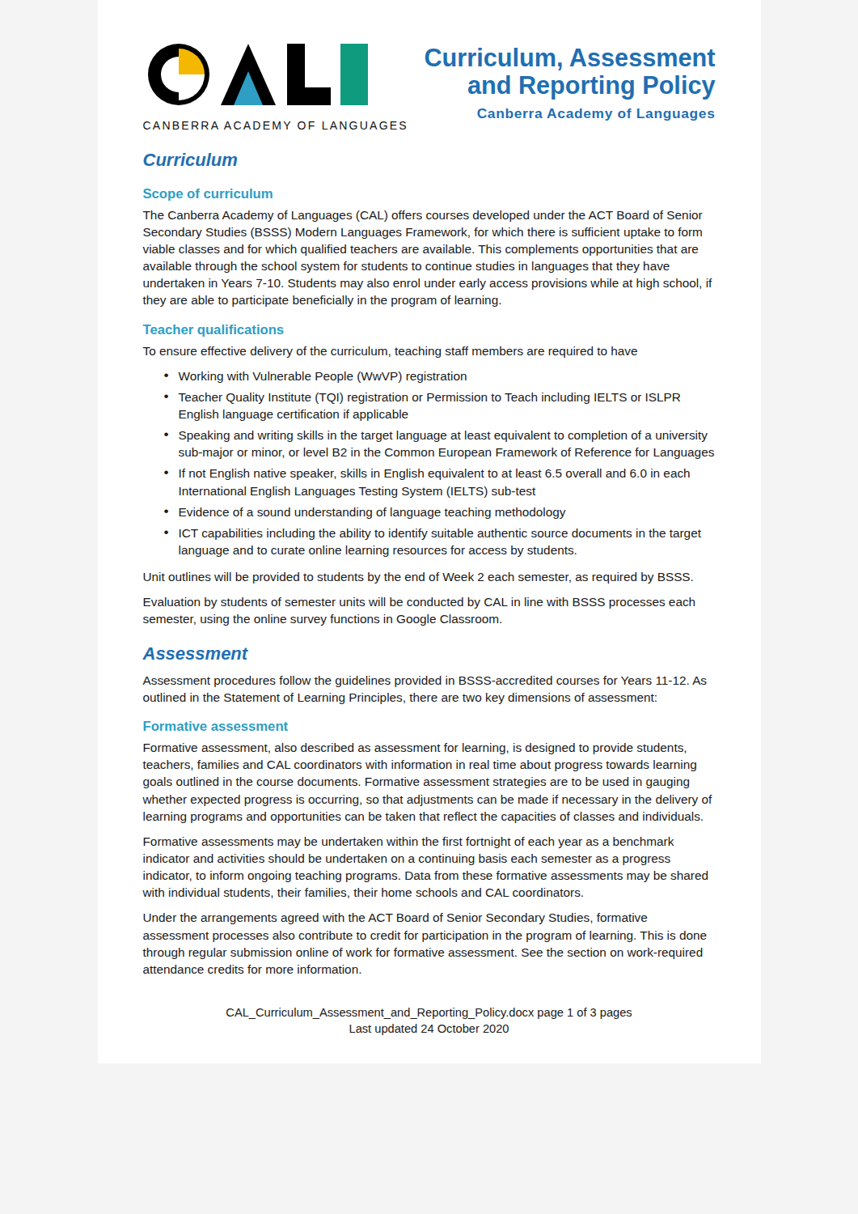CANBERRA ACADEMY OF LANGUAGES
Curriculum, Assessment and Reporting Policy
Canberra Academy of Languages
Curriculum
Scope of curriculum
The Canberra Academy of Languages (CAL) offers courses developed under the ACT Board of Senior Secondary Studies (BSSS) Modern Languages Framework, for which there is sufficient uptake to form viable classes and for which qualified teachers are available. This complements opportunities that are available through the school system for students to continue studies in languages that they have undertaken in Years 7-10. Students may also enrol under early access provisions while at high school, if they are able to participate beneficially in the program of learning.
Teacher qualifications
To ensure effective delivery of the curriculum, teaching staff members are required to have
Working with Vulnerable People (WwVP) registration
Teacher Quality Institute (TQI) registration or Permission to Teach including IELTS or ISLPR English language certification if applicable
Speaking and writing skills in the target language at least equivalent to completion of a university sub-major or minor, or level B2 in the Common European Framework of Reference for Languages
If not English native speaker, skills in English equivalent to at least 6.5 overall and 6.0 in each International English Languages Testing System (IELTS) sub-test
Evidence of a sound understanding of language teaching methodology
ICT capabilities including the ability to identify suitable authentic source documents in the target language and to curate online learning resources for access by students.
Unit outlines will be provided to students by the end of Week 2 each semester, as required by BSSS.
Evaluation by students of semester units will be conducted by CAL in line with BSSS processes each semester, using the online survey functions in Google Classroom.
Assessment
Assessment procedures follow the guidelines provided in BSSS-accredited courses for Years 11-12. As outlined in the Statement of Learning Principles, there are two key dimensions of assessment:
Formative assessment
Formative assessment, also described as assessment for learning, is designed to provide students, teachers, families and CAL coordinators with information in real time about progress towards learning goals outlined in the course documents. Formative assessment strategies are to be used in gauging whether expected progress is occurring, so that adjustments can be made if necessary in the delivery of learning programs and opportunities can be taken that reflect the capacities of classes and individuals.
Formative assessments may be undertaken within the first fortnight of each year as a benchmark indicator and activities should be undertaken on a continuing basis each semester as a progress indicator, to inform ongoing teaching programs. Data from these formative assessments may be shared with individual students, their families, their home schools and CAL coordinators.
Under the arrangements agreed with the ACT Board of Senior Secondary Studies, formative assessment processes also contribute to credit for participation in the program of learning. This is done through regular submission online of work for formative assessment. See the section on work-required attendance credits for more information.
CAL_Curriculum_Assessment_and_Reporting_Policy.docx page 1 of 3 pages
Last updated 24 October 2020